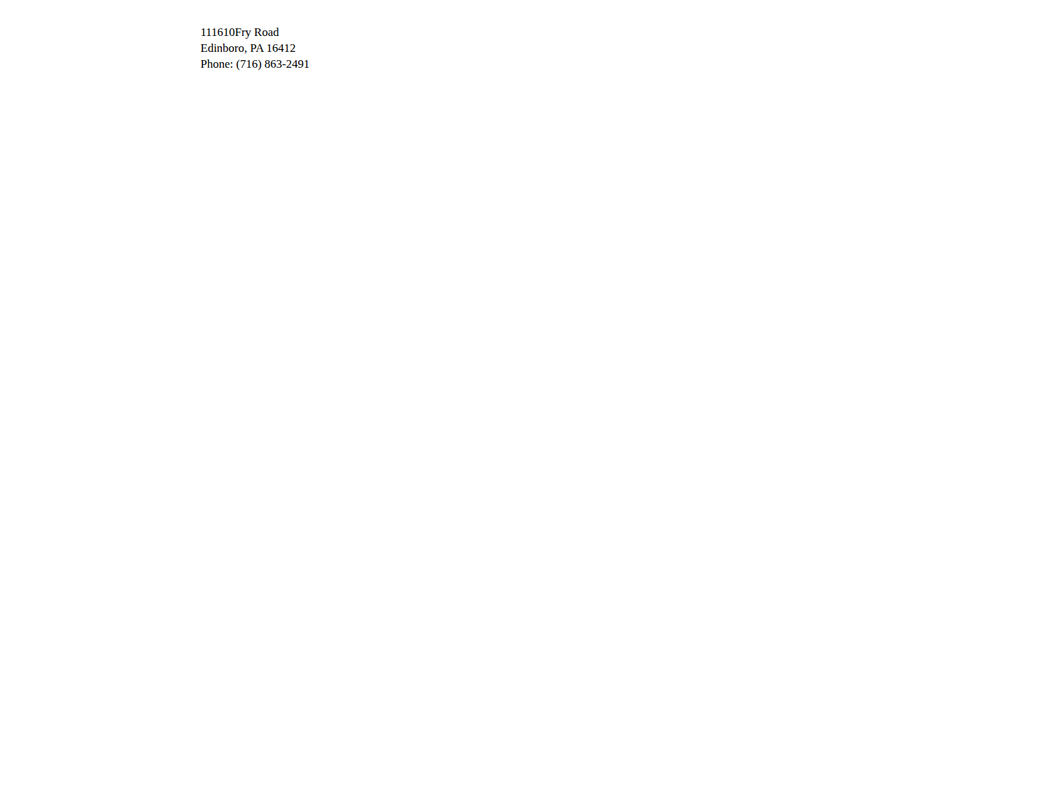111610Fry Road
Edinboro, PA 16412
Phone: (716) 863-2491